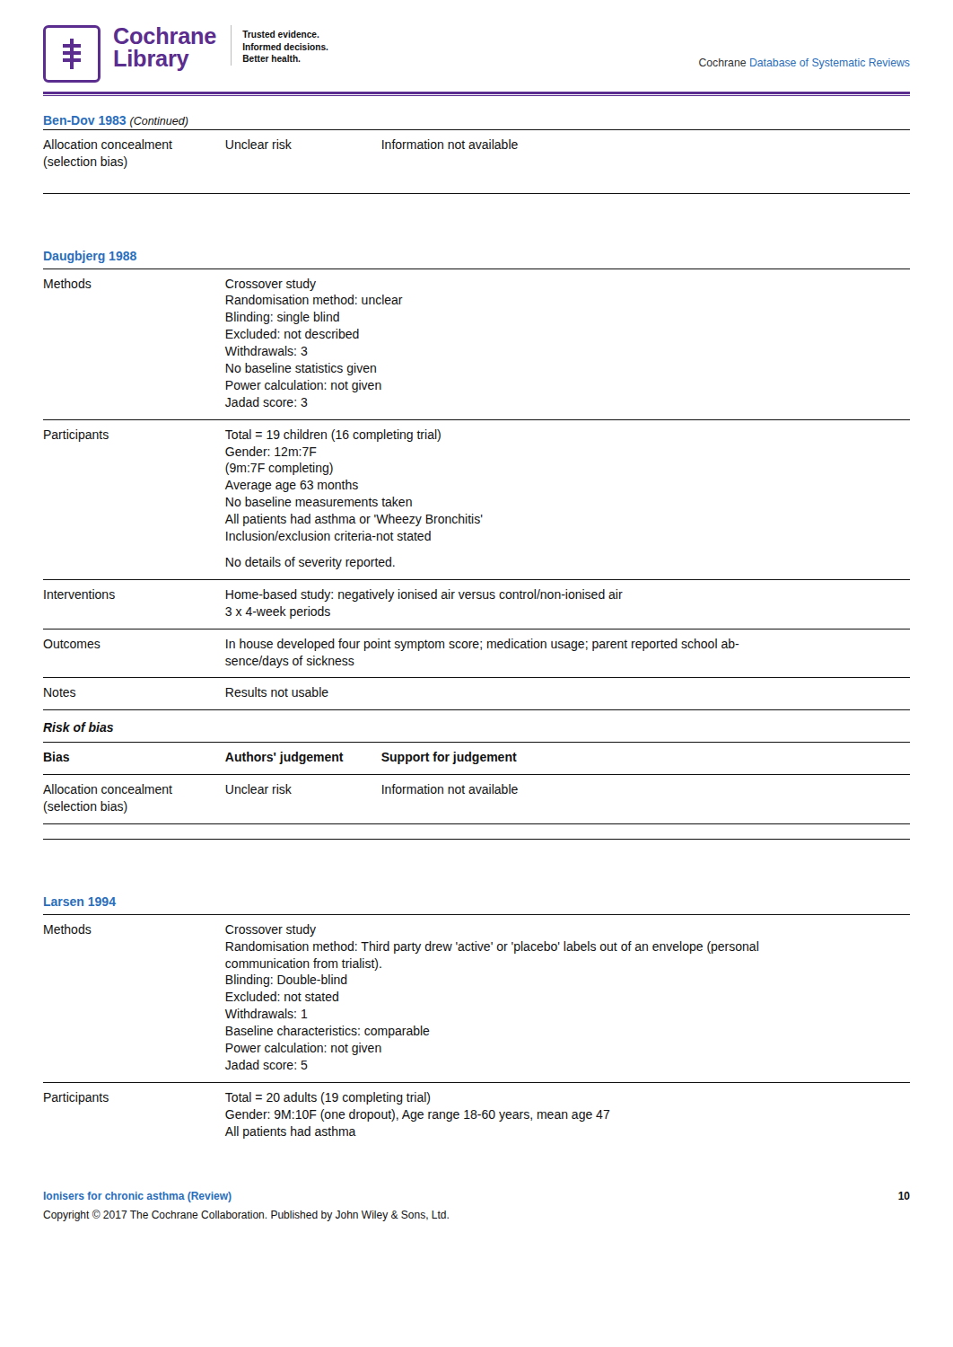Cochrane
Library
Trusted evidence.
Informed decisions.
Better health.
Cochrane Database of Systematic Reviews
Ben-Dov 1983 (Continued)
| Allocation concealment (selection bias) | Unclear risk | Information not available |
Daugbjerg 1988
| Methods | Crossover study Randomisation method: unclear Blinding: single blind Excluded: not described Withdrawals: 3 No baseline statistics given Power calculation: not given Jadad score: 3 |
| Participants | Total = 19 children (16 completing trial) Gender: 12m:7F (9m:7F completing) Average age 63 months No baseline measurements taken All patients had asthma or 'Wheezy Bronchitis' Inclusion/exclusion criteria-not stated No details of severity reported. |
| Interventions | Home-based study: negatively ionised air versus control/non-ionised air 3 x 4-week periods |
| Outcomes | In house developed four point symptom score; medication usage; parent reported school ab- sence/days of sickness |
| Notes | Results not usable |
Risk of bias
| Bias | Authors' judgement | Support for judgement |
| --- | --- | --- |
| Allocation concealment (selection bias) | Unclear risk | Information not available |
Larsen 1994
| Methods | Crossover study Randomisation method: Third party drew 'active' or 'placebo' labels out of an envelope (personal communication from trialist). Blinding: Double-blind Excluded: not stated Withdrawals: 1 Baseline characteristics: comparable Power calculation: not given Jadad score: 5 |
| Participants | Total = 20 adults (19 completing trial) Gender: 9M:10F (one dropout), Age range 18-60 years, mean age 47 All patients had asthma |
Ionisers for chronic asthma (Review) 10
Copyright © 2017 The Cochrane Collaboration. Published by John Wiley & Sons, Ltd.